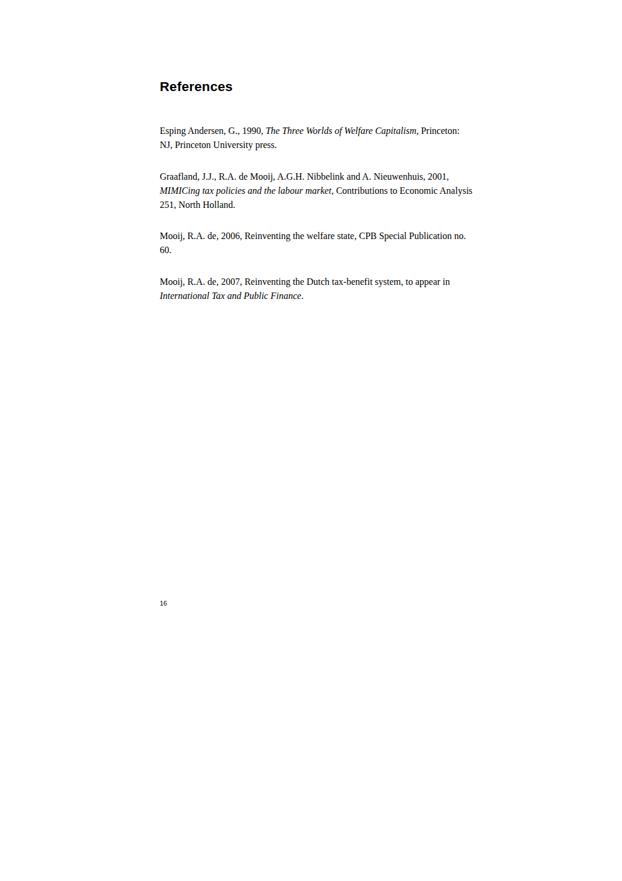References
Esping Andersen, G., 1990, The Three Worlds of Welfare Capitalism, Princeton: NJ, Princeton University press.
Graafland, J.J., R.A. de Mooij, A.G.H. Nibbelink and A. Nieuwenhuis, 2001, MIMICing tax policies and the labour market, Contributions to Economic Analysis 251, North Holland.
Mooij, R.A. de, 2006, Reinventing the welfare state, CPB Special Publication no. 60.
Mooij, R.A. de, 2007, Reinventing the Dutch tax-benefit system, to appear in International Tax and Public Finance.
16